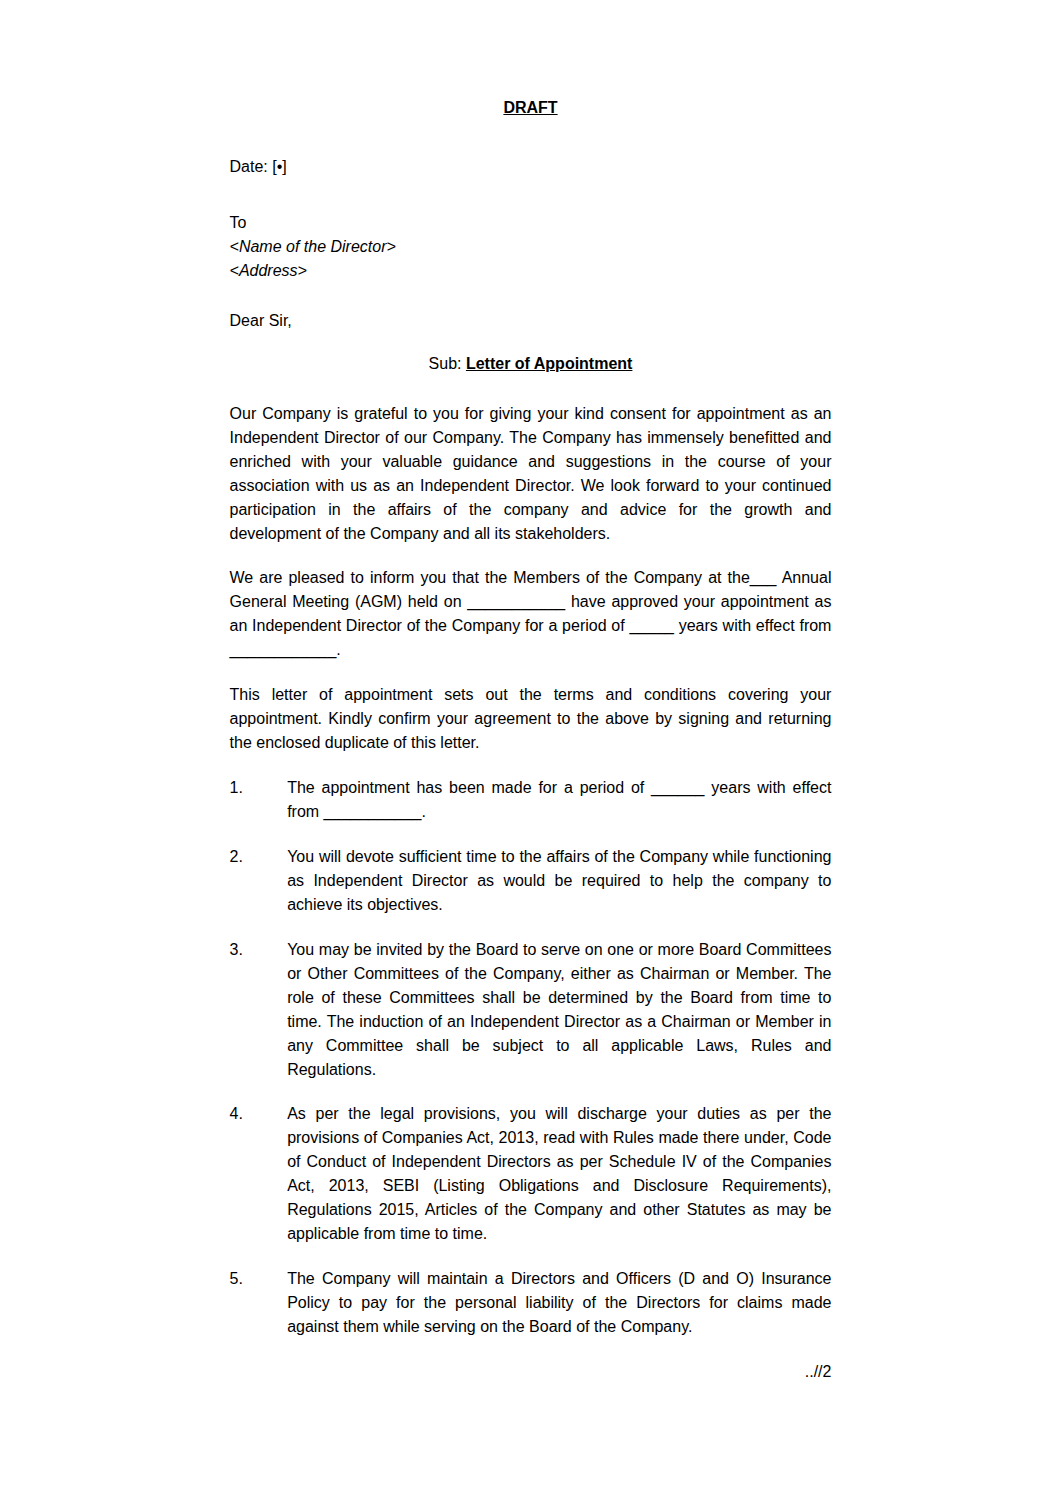DRAFT
Date: [•]
To
<Name of the Director>
<Address>
Dear Sir,
Sub: Letter of Appointment
Our Company is grateful to you for giving your kind consent for appointment as an Independent Director of our Company. The Company has immensely benefitted and enriched with your valuable guidance and suggestions in the course of your association with us as an Independent Director. We look forward to your continued participation in the affairs of the company and advice for the growth and development of the Company and all its stakeholders.
We are pleased to inform you that the Members of the Company at the___ Annual General Meeting (AGM) held on ___________ have approved your appointment as an Independent Director of the Company for a period of _____ years with effect from ____________.
This letter of appointment sets out the terms and conditions covering your appointment. Kindly confirm your agreement to the above by signing and returning the enclosed duplicate of this letter.
The appointment has been made for a period of ______ years with effect from ___________.
You will devote sufficient time to the affairs of the Company while functioning as Independent Director as would be required to help the company to achieve its objectives.
You may be invited by the Board to serve on one or more Board Committees or Other Committees of the Company, either as Chairman or Member. The role of these Committees shall be determined by the Board from time to time. The induction of an Independent Director as a Chairman or Member in any Committee shall be subject to all applicable Laws, Rules and Regulations.
As per the legal provisions, you will discharge your duties as per the provisions of Companies Act, 2013, read with Rules made there under, Code of Conduct of Independent Directors as per Schedule IV of the Companies Act, 2013, SEBI (Listing Obligations and Disclosure Requirements), Regulations 2015, Articles of the Company and other Statutes as may be applicable from time to time.
The Company will maintain a Directors and Officers (D and O) Insurance Policy to pay for the personal liability of the Directors for claims made against them while serving on the Board of the Company.
..//2